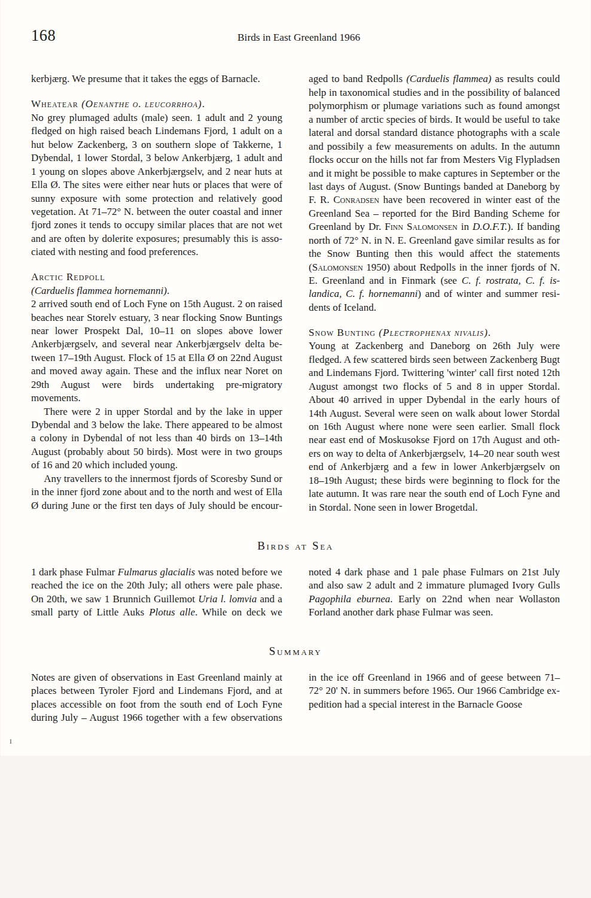168
Birds in East Greenland 1966
kerbjærg. We presume that it takes the eggs of Barnacle.
Wheatear (Oenanthe o. leucorrhoa).
No grey plumaged adults (male) seen. 1 adult and 2 young fledged on high raised beach Lindemans Fjord, 1 adult on a hut below Zackenberg, 3 on southern slope of Takkerne, 1 Dybendal, 1 lower Stordal, 3 below Ankerbjærg, 1 adult and 1 young on slopes above Ankerbjærgselv, and 2 near huts at Ella Ø. The sites were either near huts or places that were of sunny exposure with some protection and relatively good vegetation. At 71–72° N. between the outer coastal and inner fjord zones it tends to occupy similar places that are not wet and are often by dolerite exposures; presumably this is associated with nesting and food preferences.
Arctic Redpoll
(Carduelis flammea hornemanni).
2 arrived south end of Loch Fyne on 15th August. 2 on raised beaches near Storelv estuary, 3 near flocking Snow Buntings near lower Prospekt Dal, 10–11 on slopes above lower Ankerbjærgselv, and several near Ankerbjærgselv delta between 17–19th August. Flock of 15 at Ella Ø on 22nd August and moved away again. These and the influx near Noret on 29th August were birds undertaking pre-migratory movements.
There were 2 in upper Stordal and by the lake in upper Dybendal and 3 below the lake. There appeared to be almost a colony in Dybendal of not less than 40 birds on 13–14th August (probably about 50 birds). Most were in two groups of 16 and 20 which included young.
Any travellers to the innermost fjords of Scoresby Sund or in the inner fjord zone about and to the north and west of Ella Ø during June or the first ten days of July should be encouraged to band Redpolls (Carduelis flammea) as results could help in taxonomical studies and in the possibility of balanced polymorphism or plumage variations such as found amongst a number of arctic species of birds. It would be useful to take lateral and dorsal standard distance photographs with a scale and possibily a few measurements on adults. In the autumn flocks occur on the hills not far from Mesters Vig Flypladsen and it might be possible to make captures in September or the last days of August. (Snow Buntings banded at Daneborg by F. R. Conradsen have been recovered in winter east of the Greenland Sea – reported for the Bird Banding Scheme for Greenland by Dr. Finn Salomonsen in D.O.F.T.). If banding north of 72° N. in N. E. Greenland gave similar results as for the Snow Bunting then this would affect the statements (Salomonsen 1950) about Redpolls in the inner fjords of N. E. Greenland and in Finmark (see C. f. rostrata, C. f. islandica, C. f. hornemanni) and of winter and summer residents of Iceland.
Snow Bunting (Plectrophenax nivalis).
Young at Zackenberg and Daneborg on 26th July were fledged. A few scattered birds seen between Zackenberg Bugt and Lindemans Fjord. Twittering 'winter' call first noted 12th August amongst two flocks of 5 and 8 in upper Stordal. About 40 arrived in upper Dybendal in the early hours of 14th August. Several were seen on walk about lower Stordal on 16th August where none were seen earlier. Small flock near east end of Moskusokse Fjord on 17th August and others on way to delta of Ankerbjærgselv, 14–20 near south west end of Ankerbjærg and a few in lower Ankerbjærgselv on 18–19th August; these birds were beginning to flock for the late autumn. It was rare near the south end of Loch Fyne and in Stordal. None seen in lower Brogetdal.
Birds at Sea
1 dark phase Fulmar Fulmarus glacialis was noted before we reached the ice on the 20th July; all others were pale phase. On 20th, we saw 1 Brunnich Guillemot Uria l. lomvia and a small party of Little Auks Plotus alle. While on deck we noted 4 dark phase and 1 pale phase Fulmars on 21st July and also saw 2 adult and 2 immature plumaged Ivory Gulls Pagophila eburnea. Early on 22nd when near Wollaston Forland another dark phase Fulmar was seen.
Summary
Notes are given of observations in East Greenland mainly at places between Tyroler Fjord and Lindemans Fjord, and at places accessible on foot from the south end of Loch Fyne during July – August 1966 together with a few observations in the ice off Greenland in 1966 and of geese between 71–72° 20' N. in summers before 1965. Our 1966 Cambridge expedition had a special interest in the Barnacle Goose
ı